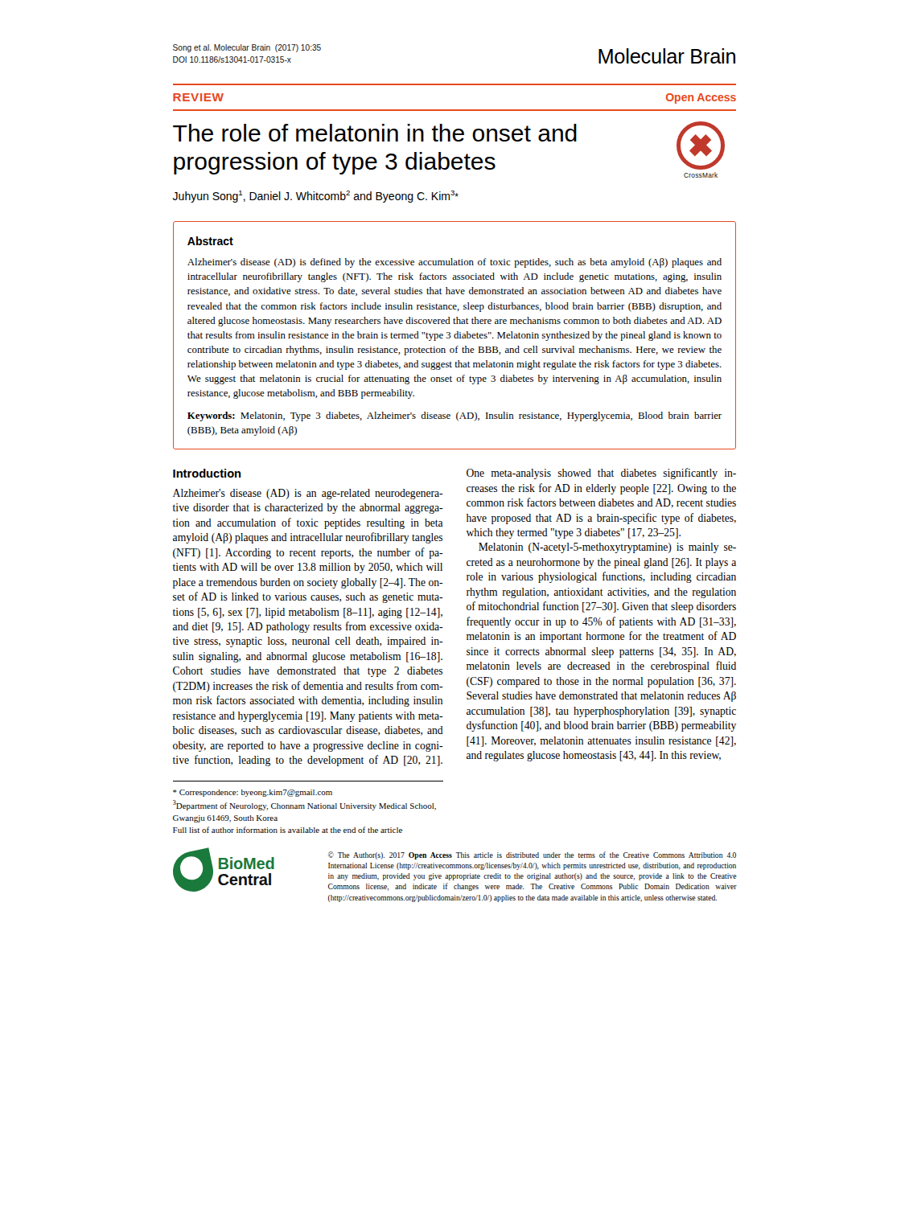Song et al. Molecular Brain (2017) 10:35
DOI 10.1186/s13041-017-0315-x
Molecular Brain
Review
Open Access
CrossMark
The role of melatonin in the onset and
progression of type 3 diabetes
Juhyun Song1, Daniel J. Whitcomb2 and Byeong C. Kim3*
Abstract
Alzheimer's disease (AD) is defined by the excessive accumulation of toxic peptides, such as beta amyloid (Aβ) plaques and intracellular neurofibrillary tangles (NFT). The risk factors associated with AD include genetic mutations, aging, insulin resistance, and oxidative stress. To date, several studies that have demonstrated an association between AD and diabetes have revealed that the common risk factors include insulin resistance, sleep disturbances, blood brain barrier (BBB) disruption, and altered glucose homeostasis. Many researchers have discovered that there are mechanisms common to both diabetes and AD. AD that results from insulin resistance in the brain is termed "type 3 diabetes". Melatonin synthesized by the pineal gland is known to contribute to circadian rhythms, insulin resistance, protection of the BBB, and cell survival mechanisms. Here, we review the relationship between melatonin and type 3 diabetes, and suggest that melatonin might regulate the risk factors for type 3 diabetes. We suggest that melatonin is crucial for attenuating the onset of type 3 diabetes by intervening in Aβ accumulation, insulin resistance, glucose metabolism, and BBB permeability.
Keywords: Melatonin, Type 3 diabetes, Alzheimer's disease (AD), Insulin resistance, Hyperglycemia, Blood brain barrier (BBB), Beta amyloid (Aβ)
Introduction
Alzheimer's disease (AD) is an age-related neurodegenerative disorder that is characterized by the abnormal aggregation and accumulation of toxic peptides resulting in beta amyloid (Aβ) plaques and intracellular neurofibrillary tangles (NFT) [1]. According to recent reports, the number of patients with AD will be over 13.8 million by 2050, which will place a tremendous burden on society globally [2–4]. The onset of AD is linked to various causes, such as genetic mutations [5, 6], sex [7], lipid metabolism [8–11], aging [12–14], and diet [9, 15]. AD pathology results from excessive oxidative stress, synaptic loss, neuronal cell death, impaired insulin signaling, and abnormal glucose metabolism [16–18]. Cohort studies have demonstrated that type 2 diabetes (T2DM) increases the risk of dementia and results from common risk factors associated with dementia, including insulin resistance and hyperglycemia [19]. Many patients with metabolic diseases, such as cardiovascular disease, diabetes, and obesity, are reported to have a progressive decline in cognitive function, leading to the development of AD [20, 21]. One meta-analysis showed that diabetes significantly increases the risk for AD in elderly people [22]. Owing to the common risk factors between diabetes and AD, recent studies have proposed that AD is a brain-specific type of diabetes, which they termed "type 3 diabetes" [17, 23–25].
Melatonin (N-acetyl-5-methoxytryptamine) is mainly secreted as a neurohormone by the pineal gland [26]. It plays a role in various physiological functions, including circadian rhythm regulation, antioxidant activities, and the regulation of mitochondrial function [27–30]. Given that sleep disorders frequently occur in up to 45% of patients with AD [31–33], melatonin is an important hormone for the treatment of AD since it corrects abnormal sleep patterns [34, 35]. In AD, melatonin levels are decreased in the cerebrospinal fluid (CSF) compared to those in the normal population [36, 37]. Several studies have demonstrated that melatonin reduces Aβ accumulation [38], tau hyperphosphorylation [39], synaptic dysfunction [40], and blood brain barrier (BBB) permeability [41]. Moreover, melatonin attenuates insulin resistance [42], and regulates glucose homeostasis [43, 44]. In this review,
* Correspondence: byeong.kim7@gmail.com
3Department of Neurology, Chonnam National University Medical School,
Gwangju 61469, South Korea
Full list of author information is available at the end of the article
BioMed Central
© The Author(s). 2017 Open Access This article is distributed under the terms of the Creative Commons Attribution 4.0 International License (http://creativecommons.org/licenses/by/4.0/), which permits unrestricted use, distribution, and reproduction in any medium, provided you give appropriate credit to the original author(s) and the source, provide a link to the Creative Commons license, and indicate if changes were made. The Creative Commons Public Domain Dedication waiver (http://creativecommons.org/publicdomain/zero/1.0/) applies to the data made available in this article, unless otherwise stated.